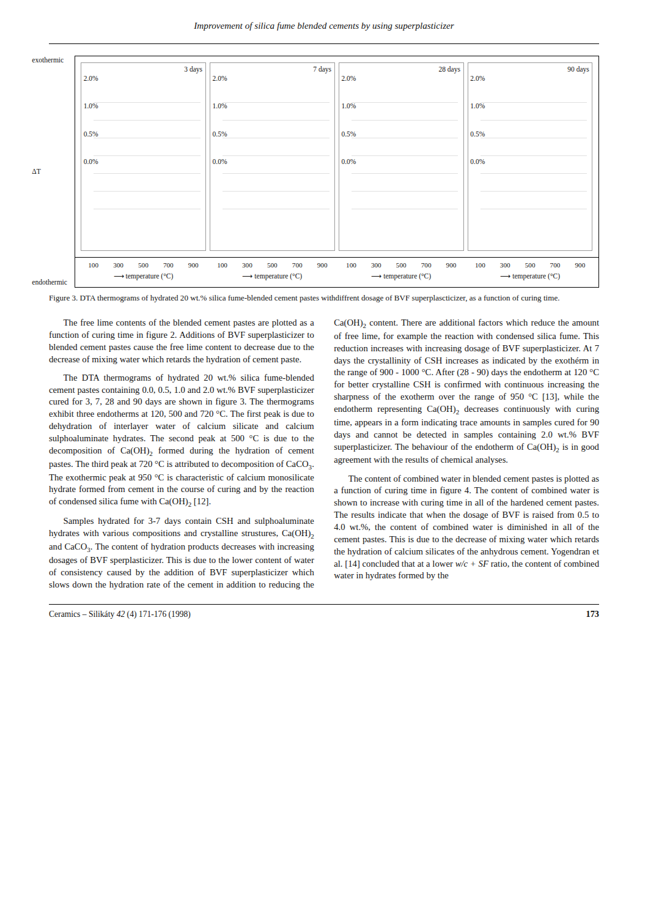Improvement of silica fume blended cements by using superplasticizer
exothermic ΔT endothermic
3 days
2.0% 1.0% 0.5% 0.0%
7 days
2.0% 1.0% 0.5% 0.0%
28 days
2.0% 1.0% 0.5% 0.0%
90 days
2.0% 1.0% 0.5% 0.0%
100300500700900
⟶ temperature (°C)
100300500700900
⟶ temperature (°C)
100300500700900
⟶ temperature (°C)
100300500700900
⟶ temperature (°C)
Figure 3. DTA thermograms of hydrated 20 wt.% silica fume-blended cement pastes withdiffrent dosage of BVF superplascticizer, as a function of curing time.
The free lime contents of the blended cement pastes are plotted as a function of curing time in figure 2. Additions of BVF superplasticizer to blended cement pastes cause the free lime content to decrease due to the decrease of mixing water which retards the hydration of cement paste.
The DTA thermograms of hydrated 20 wt.% silica fume-blended cement pastes containing 0.0, 0.5, 1.0 and 2.0 wt.% BVF superplasticizer cured for 3, 7, 28 and 90 days are shown in figure 3. The thermograms exhibit three endotherms at 120, 500 and 720 °C. The first peak is due to dehydration of interlayer water of calcium silicate and calcium sulphoaluminate hydrates. The second peak at 500 °C is due to the decomposition of Ca(OH)2 formed during the hydration of cement pastes. The third peak at 720 °C is attributed to decomposition of CaCO3. The exothermic peak at 950 °C is characteristic of calcium monosilicate hydrate formed from cement in the course of curing and by the reaction of condensed silica fume with Ca(OH)2 [12].
Samples hydrated for 3-7 days contain CSH and sulphoaluminate hydrates with various compositions and crystalline strustures, Ca(OH)2 and CaCO3. The content of hydration products decreases with increasing dosages of BVF sperplasticizer. This is due to the lower content of water of consistency caused by the addition of BVF superplasticizer which slows down the hydration rate of the cement in addition to reducing the Ca(OH)2 content. There are additional factors which reduce the amount of free lime, for example the reaction with condensed silica fume. This reduction increases with increasing dosage of BVF superplasticizer. At 7 days the crystallinity of CSH increases as indicated by the exothérm in the range of 900 - 1000 °C. After (28 - 90) days the endotherm at 120 °C for better crystalline CSH is confirmed with continuous increasing the sharpness of the exotherm over the range of 950 °C [13], while the endotherm representing Ca(OH)2 decreases continuously with curing time, appears in a form indicating trace amounts in samples cured for 90 days and cannot be detected in samples containing 2.0 wt.% BVF superplasticizer. The behaviour of the endotherm of Ca(OH)2 is in good agreement with the results of chemical analyses.
The content of combined water in blended cement pastes is plotted as a function of curing time in figure 4. The content of combined water is shown to increase with curing time in all of the hardened cement pastes. The results indicate that when the dosage of BVF is raised from 0.5 to 4.0 wt.%, the content of combined water is diminished in all of the cement pastes. This is due to the decrease of mixing water which retards the hydration of calcium silicates of the anhydrous cement. Yogendran et al. [14] concluded that at a lower w/c + SF ratio, the content of combined water in hydrates formed by the
Ceramics – Silikáty 42 (4) 171-176 (1998) 173